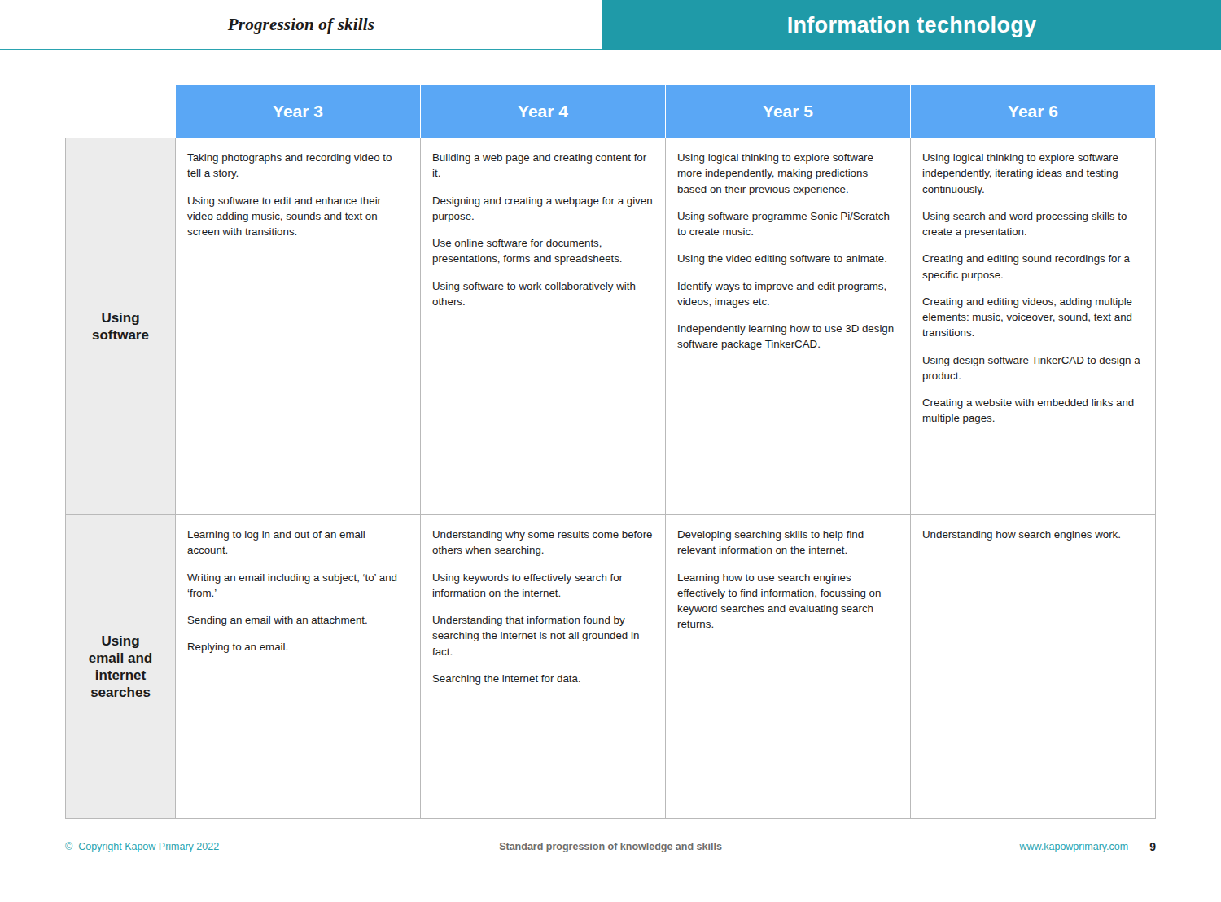Progression of skills
Information technology
| | Year 3 | Year 4 | Year 5 | Year 6 |
| --- | --- | --- | --- | --- |
| Using software | Taking photographs and recording video to tell a story. Using software to edit and enhance their video adding music, sounds and text on screen with transitions. | Building a web page and creating content for it. Designing and creating a webpage for a given purpose. Use online software for documents, presentations, forms and spreadsheets. Using software to work collaboratively with others. | Using logical thinking to explore software more independently, making predictions based on their previous experience. Using software programme Sonic Pi/Scratch to create music. Using the video editing software to animate. Identify ways to improve and edit programs, videos, images etc. Independently learning how to use 3D design software package TinkerCAD. | Using logical thinking to explore software independently, iterating ideas and testing continuously. Using search and word processing skills to create a presentation. Creating and editing sound recordings for a specific purpose. Creating and editing videos, adding multiple elements: music, voiceover, sound, text and transitions. Using design software TinkerCAD to design a product. Creating a website with embedded links and multiple pages. |
| Using email and internet searches | Learning to log in and out of an email account. Writing an email including a subject, ‘to’ and ‘from.’ Sending an email with an attachment. Replying to an email. | Understanding why some results come before others when searching. Using keywords to effectively search for information on the internet. Understanding that information found by searching the internet is not all grounded in fact. Searching the internet for data. | Developing searching skills to help find relevant information on the internet. Learning how to use search engines effectively to find information, focussing on keyword searches and evaluating search returns. | Understanding how search engines work. |
© Copyright Kapow Primary 2022
Standard progression of knowledge and skills
www.kapowprimary.com 9